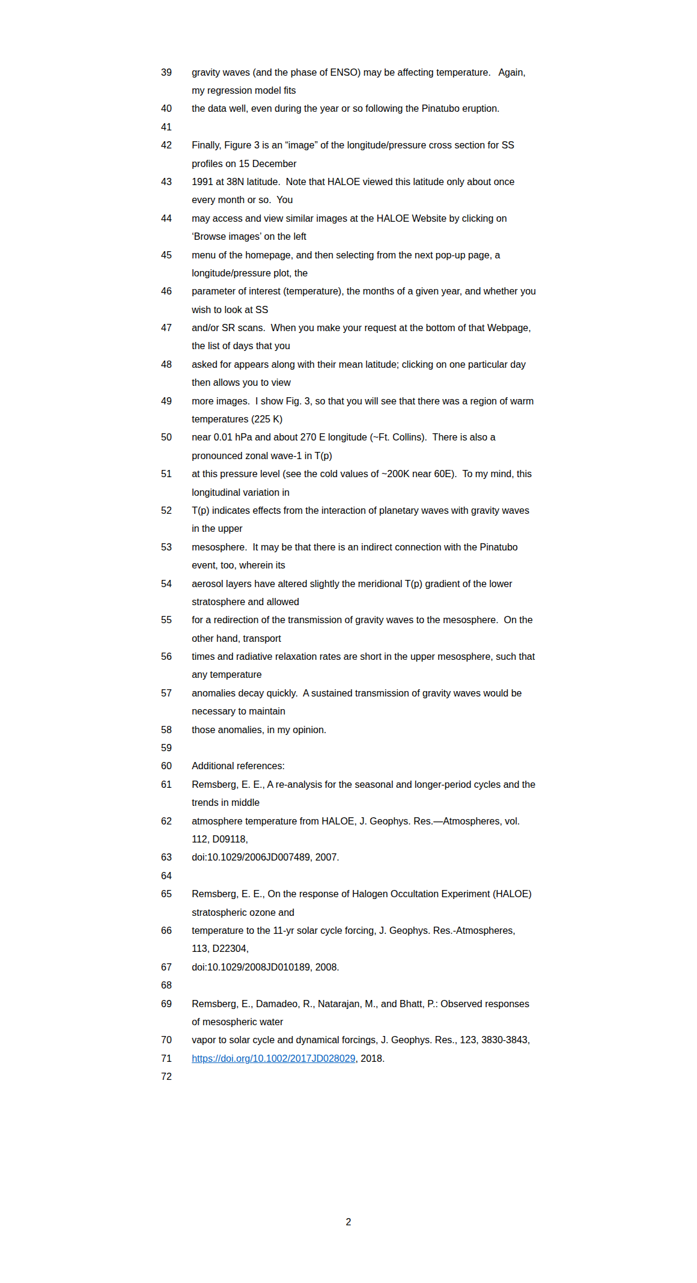39 gravity waves (and the phase of ENSO) may be affecting temperature. Again, my regression model fits
40 the data well, even during the year or so following the Pinatubo eruption.
41
42 Finally, Figure 3 is an “image” of the longitude/pressure cross section for SS profiles on 15 December
431991 at 38N latitude. Note that HALOE viewed this latitude only about once every month or so. You
44 may access and view similar images at the HALOE Website by clicking on ‘Browse images’ on the left
45 menu of the homepage, and then selecting from the next pop-up page, a longitude/pressure plot, the
46 parameter of interest (temperature), the months of a given year, and whether you wish to look at SS
47 and/or SR scans. When you make your request at the bottom of that Webpage, the list of days that you
48 asked for appears along with their mean latitude; clicking on one particular day then allows you to view
49 more images. I show Fig. 3, so that you will see that there was a region of warm temperatures (225 K)
50 near 0.01 hPa and about 270 E longitude (~Ft. Collins). There is also a pronounced zonal wave-1 in T(p)
51 at this pressure level (see the cold values of ~200K near 60E). To my mind, this longitudinal variation in
52 T(p) indicates effects from the interaction of planetary waves with gravity waves in the upper
53 mesosphere. It may be that there is an indirect connection with the Pinatubo event, too, wherein its
54 aerosol layers have altered slightly the meridional T(p) gradient of the lower stratosphere and allowed
55 for a redirection of the transmission of gravity waves to the mesosphere. On the other hand, transport
56 times and radiative relaxation rates are short in the upper mesosphere, such that any temperature
57 anomalies decay quickly. A sustained transmission of gravity waves would be necessary to maintain
58 those anomalies, in my opinion.
59
60 Additional references:
61 Remsberg, E. E., A re-analysis for the seasonal and longer-period cycles and the trends in middle
62 atmosphere temperature from HALOE, J. Geophys. Res.—Atmospheres, vol. 112, D09118,
63 doi:10.1029/2006JD007489, 2007.
64
65 Remsberg, E. E., On the response of Halogen Occultation Experiment (HALOE) stratospheric ozone and
66 temperature to the 11-yr solar cycle forcing, J. Geophys. Res.-Atmospheres, 113, D22304,
67 doi:10.1029/2008JD010189, 2008.
68
69 Remsberg, E., Damadeo, R., Natarajan, M., and Bhatt, P.: Observed responses of mesospheric water
70 vapor to solar cycle and dynamical forcings, J. Geophys. Res., 123, 3830-3843,
71 https://doi.org/10.1002/2017JD028029, 2018.
72
2